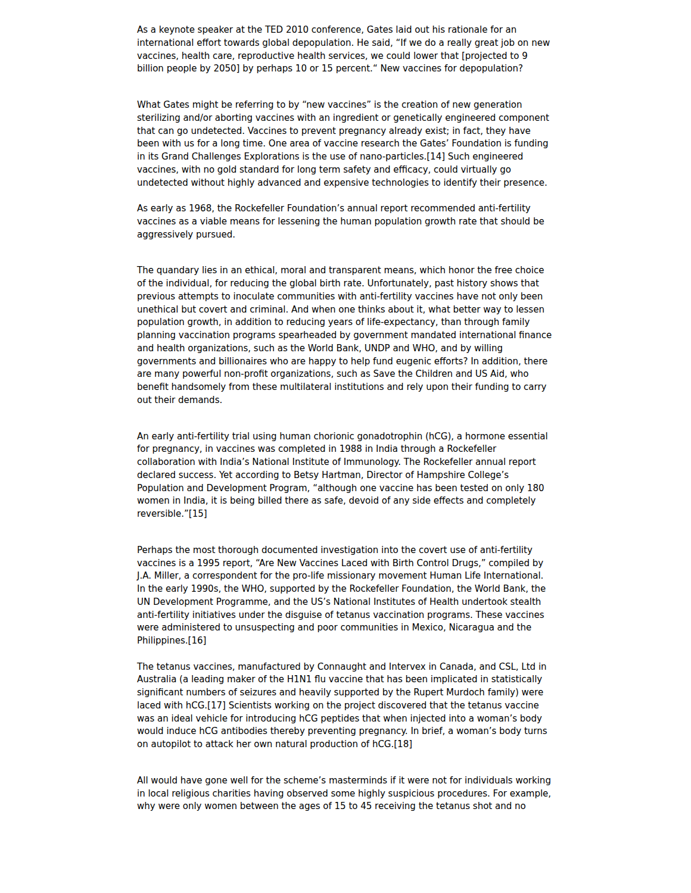As a keynote speaker at the TED 2010 conference, Gates laid out his rationale for an international effort towards global depopulation. He said, “If we do a really great job on new vaccines, health care, reproductive health services, we could lower that [projected to 9 billion people by 2050] by perhaps 10 or 15 percent.“ New vaccines for depopulation?
What Gates might be referring to by “new vaccines” is the creation of new generation sterilizing and/or aborting vaccines with an ingredient or genetically engineered component that can go undetected. Vaccines to prevent pregnancy already exist; in fact, they have been with us for a long time. One area of vaccine research the Gates’ Foundation is funding in its Grand Challenges Explorations is the use of nano-particles.[14] Such engineered vaccines, with no gold standard for long term safety and efficacy, could virtually go undetected without highly advanced and expensive technologies to identify their presence.
As early as 1968, the Rockefeller Foundation’s annual report recommended anti-fertility vaccines as a viable means for lessening the human population growth rate that should be aggressively pursued.
The quandary lies in an ethical, moral and transparent means, which honor the free choice of the individual, for reducing the global birth rate. Unfortunately, past history shows that previous attempts to inoculate communities with anti-fertility vaccines have not only been unethical but covert and criminal. And when one thinks about it, what better way to lessen population growth, in addition to reducing years of life-expectancy, than through family planning vaccination programs spearheaded by government mandated international finance and health organizations, such as the World Bank, UNDP and WHO, and by willing governments and billionaires who are happy to help fund eugenic efforts? In addition, there are many powerful non-profit organizations, such as Save the Children and US Aid, who benefit handsomely from these multilateral institutions and rely upon their funding to carry out their demands.
An early anti-fertility trial using human chorionic gonadotrophin (hCG), a hormone essential for pregnancy, in vaccines was completed in 1988 in India through a Rockefeller collaboration with India’s National Institute of Immunology. The Rockefeller annual report declared success. Yet according to Betsy Hartman, Director of Hampshire College’s Population and Development Program, “although one vaccine has been tested on only 180 women in India, it is being billed there as safe, devoid of any side effects and completely reversible.”[15]
Perhaps the most thorough documented investigation into the covert use of anti-fertility vaccines is a 1995 report, “Are New Vaccines Laced with Birth Control Drugs,” compiled by J.A. Miller, a correspondent for the pro-life missionary movement Human Life International. In the early 1990s, the WHO, supported by the Rockefeller Foundation, the World Bank, the UN Development Programme, and the US’s National Institutes of Health undertook stealth anti-fertility initiatives under the disguise of tetanus vaccination programs. These vaccines were administered to unsuspecting and poor communities in Mexico, Nicaragua and the Philippines.[16]
The tetanus vaccines, manufactured by Connaught and Intervex in Canada, and CSL, Ltd in Australia (a leading maker of the H1N1 flu vaccine that has been implicated in statistically significant numbers of seizures and heavily supported by the Rupert Murdoch family) were laced with hCG.[17] Scientists working on the project discovered that the tetanus vaccine was an ideal vehicle for introducing hCG peptides that when injected into a woman’s body would induce hCG antibodies thereby preventing pregnancy. In brief, a woman’s body turns on autopilot to attack her own natural production of hCG.[18]
All would have gone well for the scheme’s masterminds if it were not for individuals working in local religious charities having observed some highly suspicious procedures. For example, why were only women between the ages of 15 to 45 receiving the tetanus shot and no